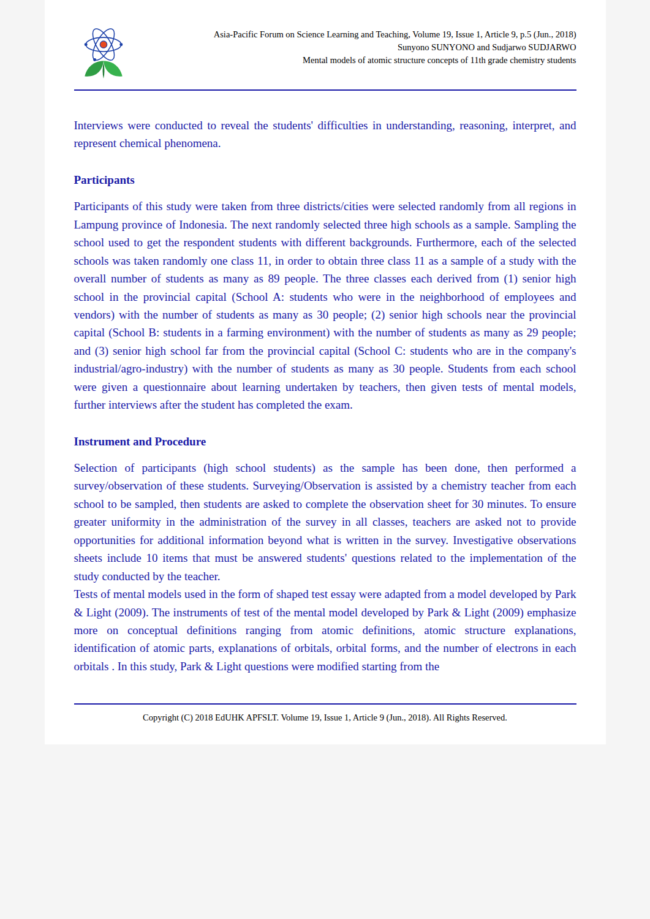Asia-Pacific Forum on Science Learning and Teaching, Volume 19, Issue 1, Article 9, p.5 (Jun., 2018)
Sunyono SUNYONO and Sudjarwo SUDJARWO
Mental models of atomic structure concepts of 11th grade chemistry students
Interviews were conducted to reveal the students' difficulties in understanding, reasoning, interpret, and represent chemical phenomena.
Participants
Participants of this study were taken from three districts/cities were selected randomly from all regions in Lampung province of Indonesia. The next randomly selected three high schools as a sample. Sampling the school used to get the respondent students with different backgrounds. Furthermore, each of the selected schools was taken randomly one class 11, in order to obtain three class 11 as a sample of a study with the overall number of students as many as 89 people. The three classes each derived from (1) senior high school in the provincial capital (School A: students who were in the neighborhood of employees and vendors) with the number of students as many as 30 people; (2) senior high schools near the provincial capital (School B: students in a farming environment) with the number of students as many as 29 people; and (3) senior high school far from the provincial capital (School C: students who are in the company's industrial/agro-industry) with the number of students as many as 30 people. Students from each school were given a questionnaire about learning undertaken by teachers, then given tests of mental models, further interviews after the student has completed the exam.
Instrument and Procedure
Selection of participants (high school students) as the sample has been done, then performed a survey/observation of these students. Surveying/Observation is assisted by a chemistry teacher from each school to be sampled, then students are asked to complete the observation sheet for 30 minutes. To ensure greater uniformity in the administration of the survey in all classes, teachers are asked not to provide opportunities for additional information beyond what is written in the survey. Investigative observations sheets include 10 items that must be answered students' questions related to the implementation of the study conducted by the teacher.
Tests of mental models used in the form of shaped test essay were adapted from a model developed by Park & Light (2009). The instruments of test of the mental model developed by Park & Light (2009) emphasize more on conceptual definitions ranging from atomic definitions, atomic structure explanations, identification of atomic parts, explanations of orbitals, orbital forms, and the number of electrons in each orbitals . In this study, Park & Light questions were modified starting from the
Copyright (C) 2018 EdUHK APFSLT. Volume 19, Issue 1, Article 9 (Jun., 2018). All Rights Reserved.